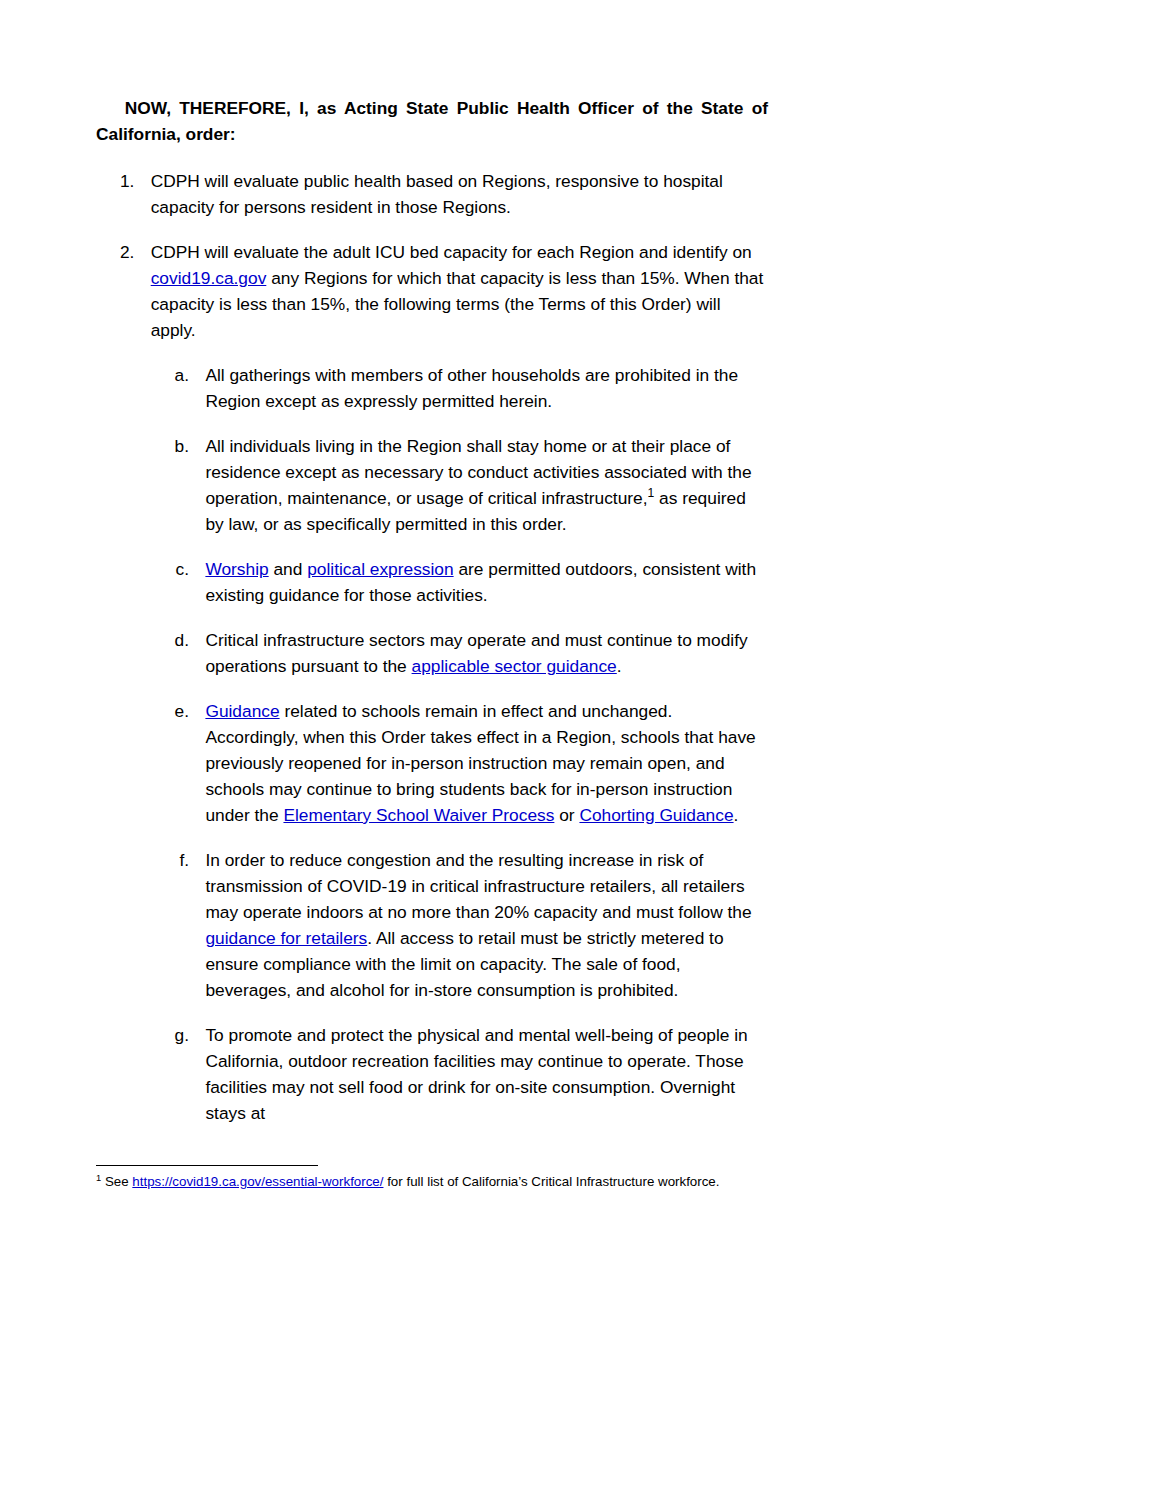NOW, THEREFORE, I, as Acting State Public Health Officer of the State of California, order:
CDPH will evaluate public health based on Regions, responsive to hospital capacity for persons resident in those Regions.
CDPH will evaluate the adult ICU bed capacity for each Region and identify on covid19.ca.gov any Regions for which that capacity is less than 15%. When that capacity is less than 15%, the following terms (the Terms of this Order) will apply.
All gatherings with members of other households are prohibited in the Region except as expressly permitted herein.
All individuals living in the Region shall stay home or at their place of residence except as necessary to conduct activities associated with the operation, maintenance, or usage of critical infrastructure,1 as required by law, or as specifically permitted in this order.
Worship and political expression are permitted outdoors, consistent with existing guidance for those activities.
Critical infrastructure sectors may operate and must continue to modify operations pursuant to the applicable sector guidance.
Guidance related to schools remain in effect and unchanged. Accordingly, when this Order takes effect in a Region, schools that have previously reopened for in-person instruction may remain open, and schools may continue to bring students back for in-person instruction under the Elementary School Waiver Process or Cohorting Guidance.
In order to reduce congestion and the resulting increase in risk of transmission of COVID-19 in critical infrastructure retailers, all retailers may operate indoors at no more than 20% capacity and must follow the guidance for retailers. All access to retail must be strictly metered to ensure compliance with the limit on capacity. The sale of food, beverages, and alcohol for in-store consumption is prohibited.
To promote and protect the physical and mental well-being of people in California, outdoor recreation facilities may continue to operate. Those facilities may not sell food or drink for on-site consumption. Overnight stays at
1 See https://covid19.ca.gov/essential-workforce/ for full list of California’s Critical Infrastructure workforce.